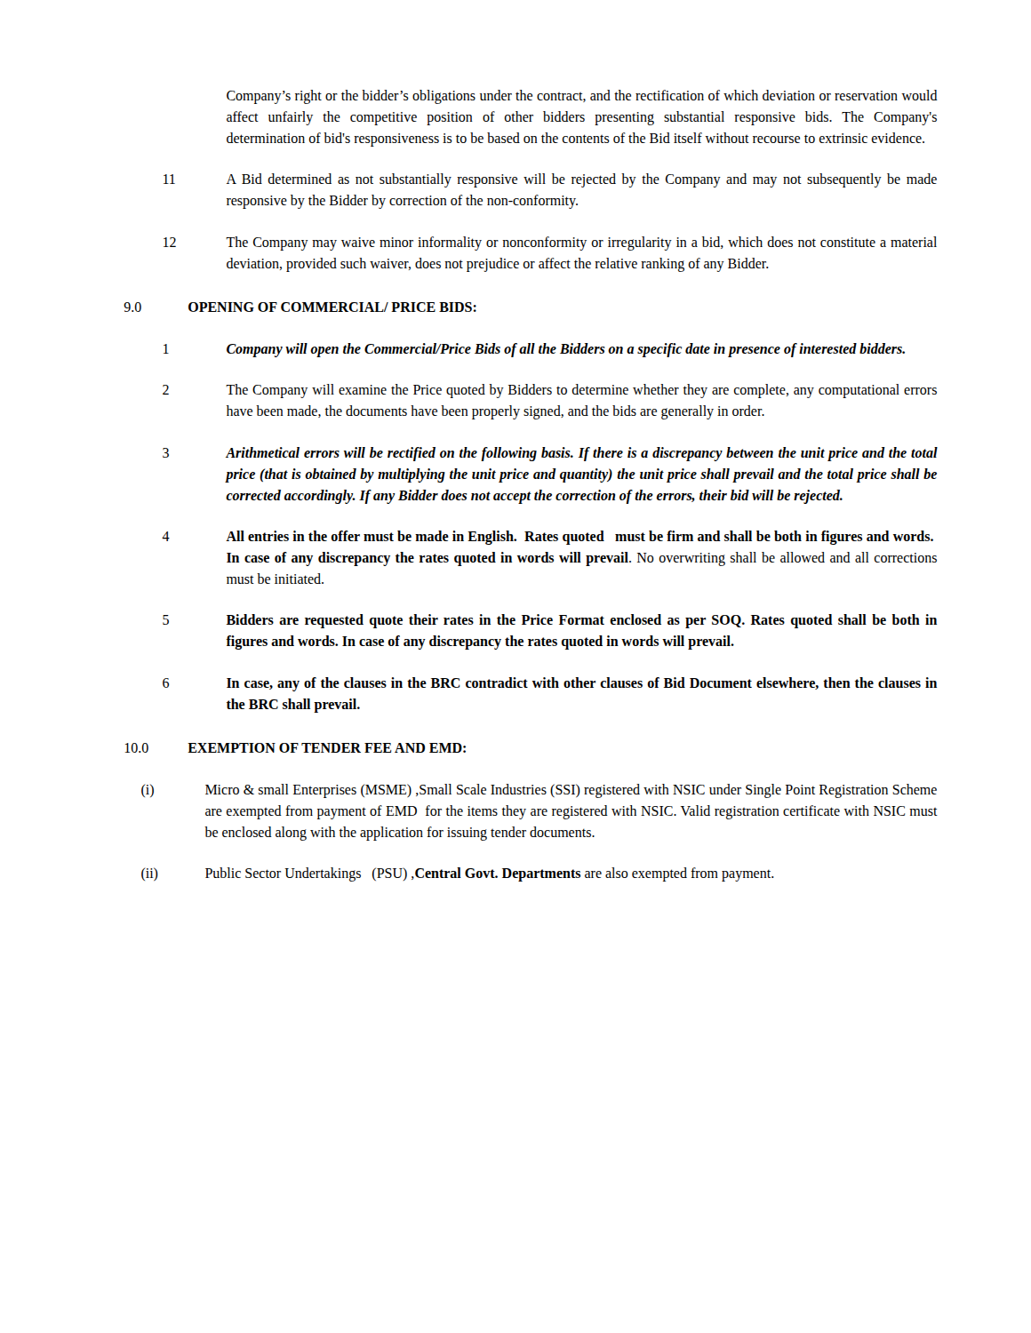Company’s right or the bidder’s obligations under the contract, and the rectification of which deviation or reservation would affect unfairly the competitive position of other bidders presenting substantial responsive bids. The Company's determination of bid's responsiveness is to be based on the contents of the Bid itself without recourse to extrinsic evidence.
11
A Bid determined as not substantially responsive will be rejected by the Company and may not subsequently be made responsive by the Bidder by correction of the non-conformity.
12
The Company may waive minor informality or nonconformity or irregularity in a bid, which does not constitute a material deviation, provided such waiver, does not prejudice or affect the relative ranking of any Bidder.
9.0
OPENING OF COMMERCIAL/ PRICE BIDS:
1
Company will open the Commercial/Price Bids of all the Bidders on a specific date in presence of interested bidders.
2
The Company will examine the Price quoted by Bidders to determine whether they are complete, any computational errors have been made, the documents have been properly signed, and the bids are generally in order.
3
Arithmetical errors will be rectified on the following basis. If there is a discrepancy between the unit price and the total price (that is obtained by multiplying the unit price and quantity) the unit price shall prevail and the total price shall be corrected accordingly. If any Bidder does not accept the correction of the errors, their bid will be rejected.
4
All entries in the offer must be made in English. Rates quoted must be firm and shall be both in figures and words. In case of any discrepancy the rates quoted in words will prevail. No overwriting shall be allowed and all corrections must be initiated.
5
Bidders are requested quote their rates in the Price Format enclosed as per SOQ. Rates quoted shall be both in figures and words. In case of any discrepancy the rates quoted in words will prevail.
6
In case, any of the clauses in the BRC contradict with other clauses of Bid Document elsewhere, then the clauses in the BRC shall prevail.
10.0
EXEMPTION OF TENDER FEE AND EMD:
(i)
Micro & small Enterprises (MSME) ,Small Scale Industries (SSI) registered with NSIC under Single Point Registration Scheme are exempted from payment of EMD for the items they are registered with NSIC. Valid registration certificate with NSIC must be enclosed along with the application for issuing tender documents.
(ii)
Public Sector Undertakings (PSU) ,Central Govt. Departments are also exempted from payment.